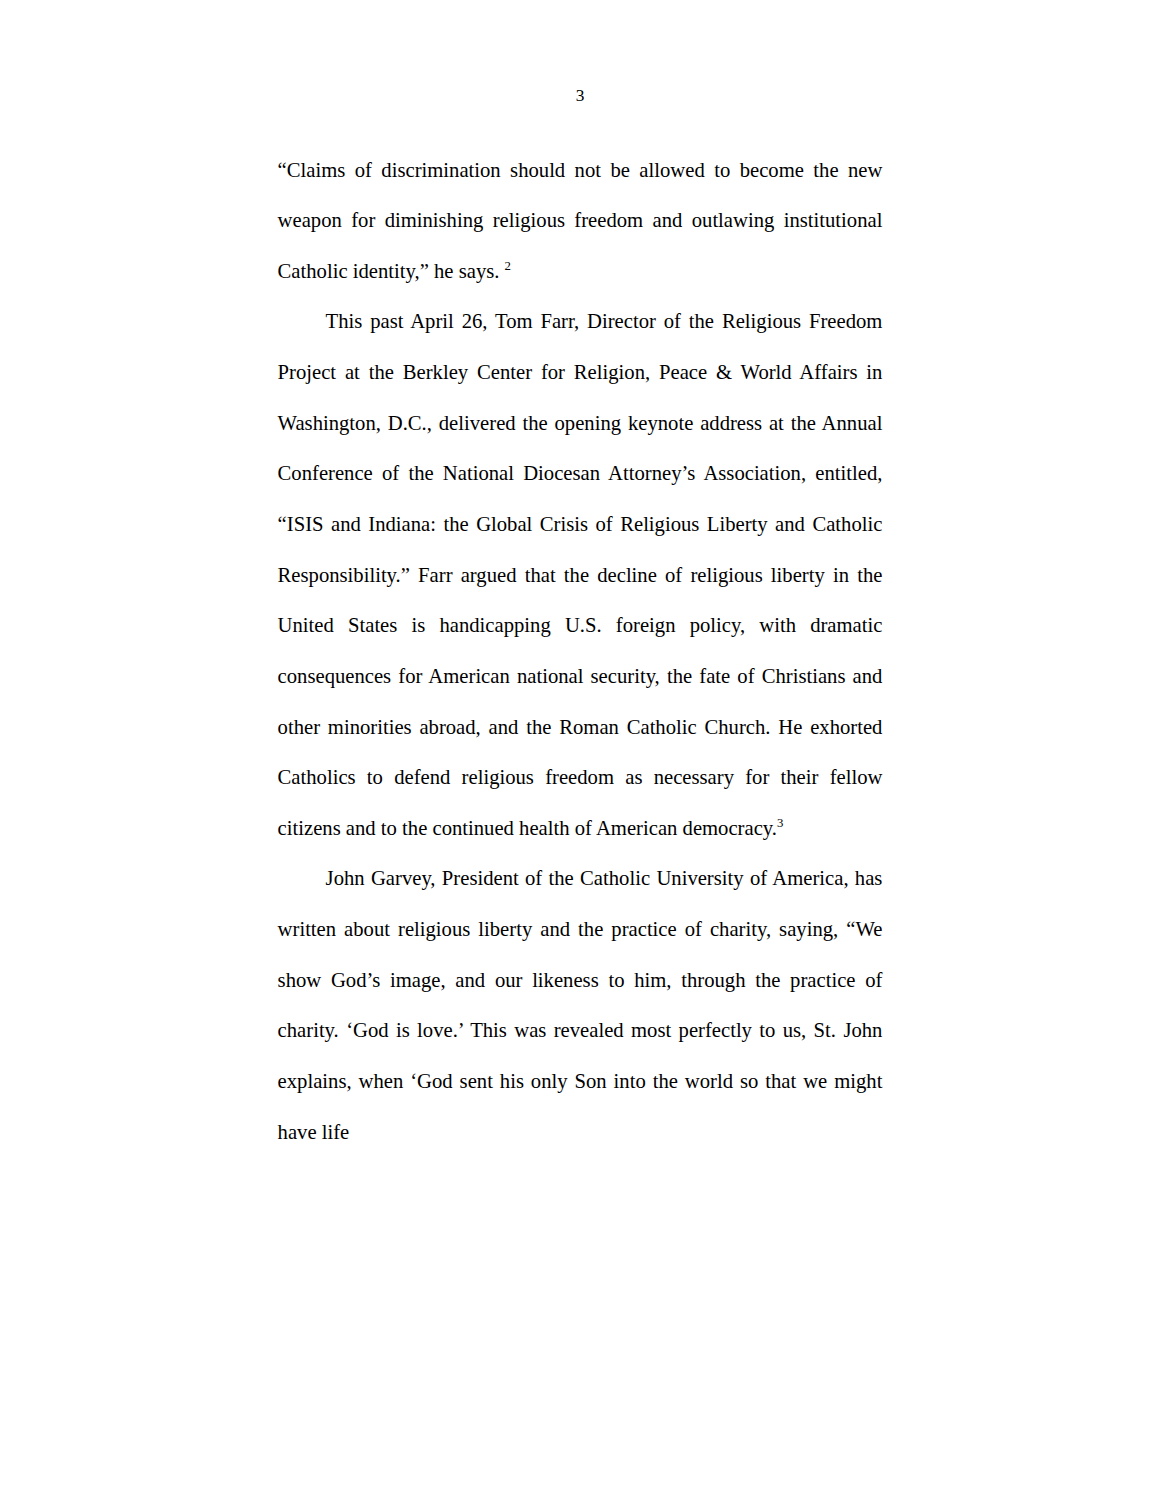3
“Claims of discrimination should not be allowed to become the new weapon for diminishing religious freedom and outlawing institutional Catholic identity,” he says. 2
This past April 26, Tom Farr, Director of the Religious Freedom Project at the Berkley Center for Religion, Peace & World Affairs in Washington, D.C., delivered the opening keynote address at the Annual Conference of the National Diocesan Attorney’s Association, entitled, “ISIS and Indiana: the Global Crisis of Religious Liberty and Catholic Responsibility.” Farr argued that the decline of religious liberty in the United States is handicapping U.S. foreign policy, with dramatic consequences for American national security, the fate of Christians and other minorities abroad, and the Roman Catholic Church. He exhorted Catholics to defend religious freedom as necessary for their fellow citizens and to the continued health of American democracy.3
John Garvey, President of the Catholic University of America, has written about religious liberty and the practice of charity, saying, “We show God’s image, and our likeness to him, through the practice of charity. ‘God is love.’ This was revealed most perfectly to us, St. John explains, when ‘God sent his only Son into the world so that we might have life